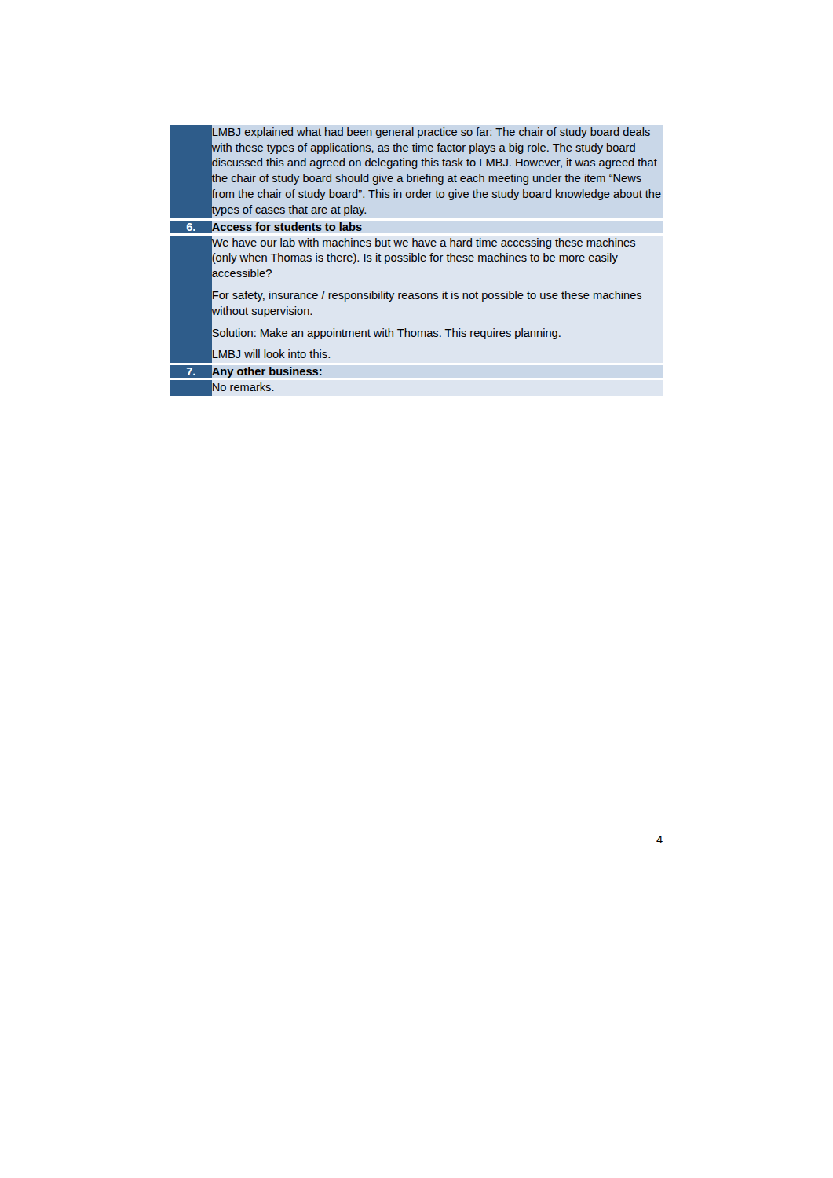| | LMBJ explained what had been general practice so far: The chair of study board deals with these types of applications, as the time factor plays a big role. The study board discussed this and agreed on delegating this task to LMBJ. However, it was agreed that the chair of study board should give a briefing at each meeting under the item “News from the chair of study board”. This in order to give the study board knowledge about the types of cases that are at play. |
| 6. | Access for students to labs |
| | We have our lab with machines but we have a hard time accessing these machines (only when Thomas is there). Is it possible for these machines to be more easily accessible? For safety, insurance / responsibility reasons it is not possible to use these machines without supervision. Solution: Make an appointment with Thomas. This requires planning. LMBJ will look into this. |
| 7. | Any other business: |
| | No remarks. |
4